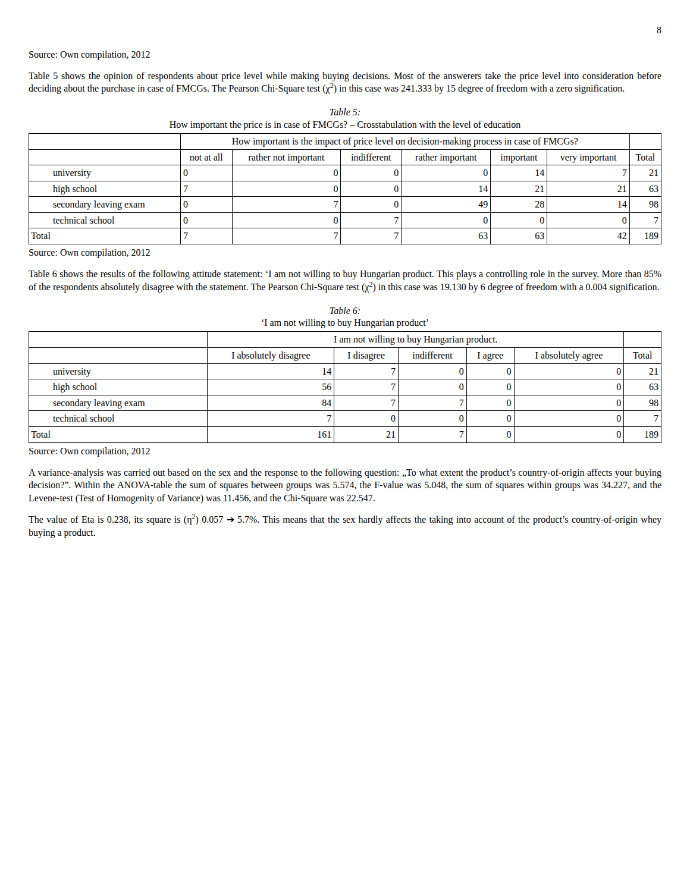8
Source: Own compilation, 2012
Table 5 shows the opinion of respondents about price level while making buying decisions. Most of the answerers take the price level into consideration before deciding about the purchase in case of FMCGs. The Pearson Chi-Square test (χ2) in this case was 241.333 by 15 degree of freedom with a zero signification.
Table 5:
How important the price is in case of FMCGs? – Crosstabulation with the level of education
| | How important is the impact of price level on decision-making process in case of FMCGs? | |
| | not at all | rather not important | indifferent | rather important | important | very important | Total |
| university | 0 | 0 | 0 | 0 | 14 | 7 | 21 |
| high school | 7 | 0 | 0 | 14 | 21 | 21 | 63 |
| secondary leaving exam | 0 | 7 | 0 | 49 | 28 | 14 | 98 |
| technical school | 0 | 0 | 7 | 0 | 0 | 0 | 7 |
| Total | 7 | 7 | 7 | 63 | 63 | 42 | 189 |
Source: Own compilation, 2012
Table 6 shows the results of the following attitude statement: ‘I am not willing to buy Hungarian product. This plays a controlling role in the survey. More than 85% of the respondents absolutely disagree with the statement. The Pearson Chi-Square test (χ2) in this case was 19.130 by 6 degree of freedom with a 0.004 signification.
Table 6:
‘I am not willing to buy Hungarian product’
| | I am not willing to buy Hungarian product. | |
| | I absolutely disagree | I disagree | indifferent | I agree | I absolutely agree | Total |
| university | 14 | 7 | 0 | 0 | 0 | 21 |
| high school | 56 | 7 | 0 | 0 | 0 | 63 |
| secondary leaving exam | 84 | 7 | 7 | 0 | 0 | 98 |
| technical school | 7 | 0 | 0 | 0 | 0 | 7 |
| Total | 161 | 21 | 7 | 0 | 0 | 189 |
Source: Own compilation, 2012
A variance-analysis was carried out based on the sex and the response to the following question: „To what extent the product’s country-of-origin affects your buying decision?”. Within the ANOVA-table the sum of squares between groups was 5.574, the F-value was 5.048, the sum of squares within groups was 34.227, and the Levene-test (Test of Homogenity of Variance) was 11.456, and the Chi-Square was 22.547.
The value of Eta is 0.238, its square is (η2) 0.057 ➔ 5.7%. This means that the sex hardly affects the taking into account of the product’s country-of-origin whey buying a product.